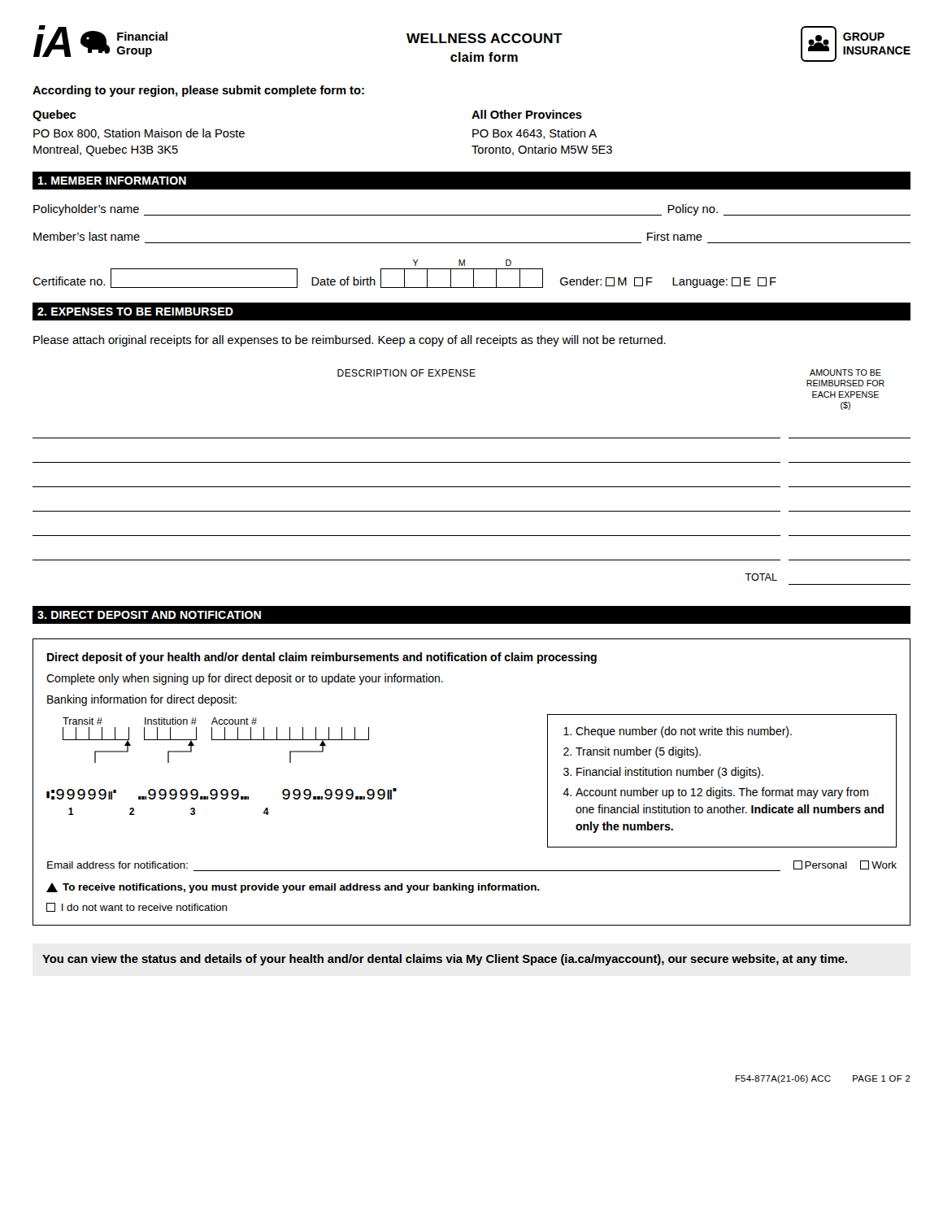iA Financial
Group
WELLNESS ACCOUNT
claim form
GROUP
INSURANCE
According to your region, please submit complete form to:
Quebec
PO Box 800, Station Maison de la Poste
Montreal, Quebec H3B 3K5
All Other Provinces
PO Box 4643, Station A
Toronto, Ontario M5W 5E3
1. MEMBER INFORMATION
Policyholder’s name Policy no.
Member’s last name First name
Certificate no. Date of birth Y M D
Gender: M F Language: E F
2. EXPENSES TO BE REIMBURSED
Please attach original receipts for all expenses to be reimbursed. Keep a copy of all receipts as they will not be returned.
DESCRIPTION OF EXPENSE
AMOUNTS TO BE
REIMBURSED FOR
EACH EXPENSE
($)
TOTAL
3. DIRECT DEPOSIT AND NOTIFICATION
Direct deposit of your health and/or dental claim reimbursements and notification of claim processing
Complete only when signing up for direct deposit or to update your information.
Banking information for direct deposit:
Transit #
Institution #
Account #
⑆99999⑈ ⑉99999⑉999⑉ 999⑉999⑉99⑈
1 2 3 4
Cheque number (do not write this number).
Transit number (5 digits).
Financial institution number (3 digits).
Account number up to 12 digits. The format may vary from one financial institution to another. Indicate all numbers and only the numbers.
Email address for notification: Personal Work
To receive notifications, you must provide your email address and your banking information.
I do not want to receive notification
You can view the status and details of your health and/or dental claims via My Client Space (ia.ca/myaccount), our secure website, at any time.
F54-877A(21-06) ACC PAGE 1 OF 2